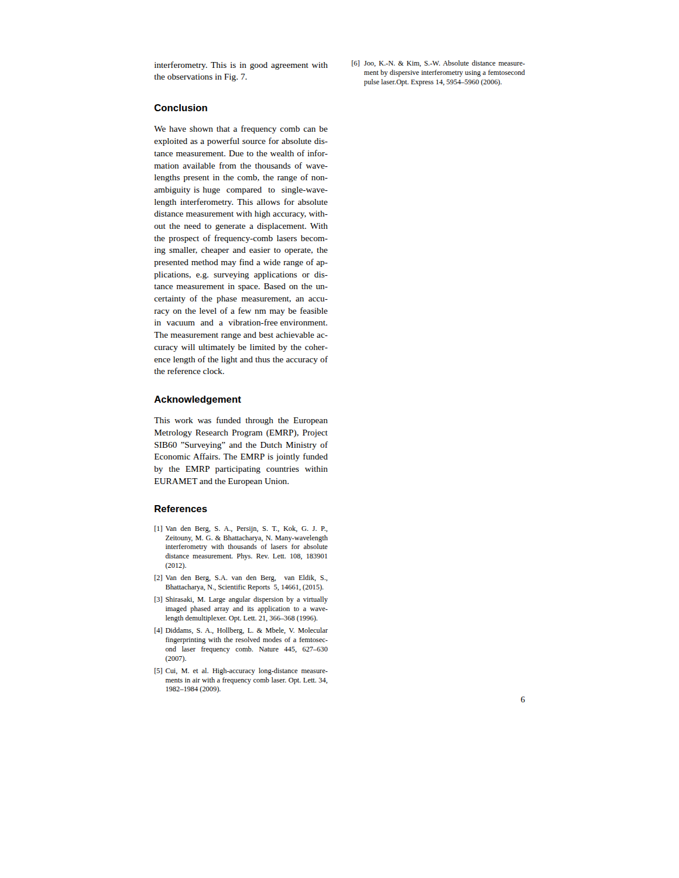interferometry. This is in good agreement with the observations in Fig. 7.
Conclusion
We have shown that a frequency comb can be exploited as a powerful source for absolute distance measurement. Due to the wealth of information available from the thousands of wavelengths present in the comb, the range of non-ambiguity is huge compared to single-wavelength interferometry. This allows for absolute distance measurement with high accuracy, without the need to generate a displacement. With the prospect of frequency-comb lasers becoming smaller, cheaper and easier to operate, the presented method may find a wide range of applications, e.g. surveying applications or distance measurement in space. Based on the uncertainty of the phase measurement, an accuracy on the level of a few nm may be feasible in vacuum and a vibration-free environment. The measurement range and best achievable accuracy will ultimately be limited by the coherence length of the light and thus the accuracy of the reference clock.
Acknowledgement
This work was funded through the European Metrology Research Program (EMRP), Project SIB60 ”Surveying” and the Dutch Ministry of Economic Affairs. The EMRP is jointly funded by the EMRP participating countries within EURAMET and the European Union.
References
[1] Van den Berg, S. A., Persijn, S. T., Kok, G. J. P., Zeitouny, M. G. & Bhattacharya, N. Many-wavelength interferometry with thousands of lasers for absolute distance measurement. Phys. Rev. Lett. 108, 183901 (2012).
[2] Van den Berg, S.A. van den Berg, van Eldik, S., Bhattacharya, N., Scientific Reports 5, 14661, (2015).
[3] Shirasaki, M. Large angular dispersion by a virtually imaged phased array and its application to a wavelength demultiplexer. Opt. Lett. 21, 366–368 (1996).
[4] Diddams, S. A., Hollberg, L. & Mbele, V. Molecular fingerprinting with the resolved modes of a femtosecond laser frequency comb. Nature 445, 627–630 (2007).
[5] Cui, M. et al. High-accuracy long-distance measurements in air with a frequency comb laser. Opt. Lett. 34, 1982–1984 (2009).
[6] Joo, K.-N. & Kim, S.-W. Absolute distance measurement by dispersive interferometry using a femtosecond pulse laser.Opt. Express 14, 5954–5960 (2006).
6